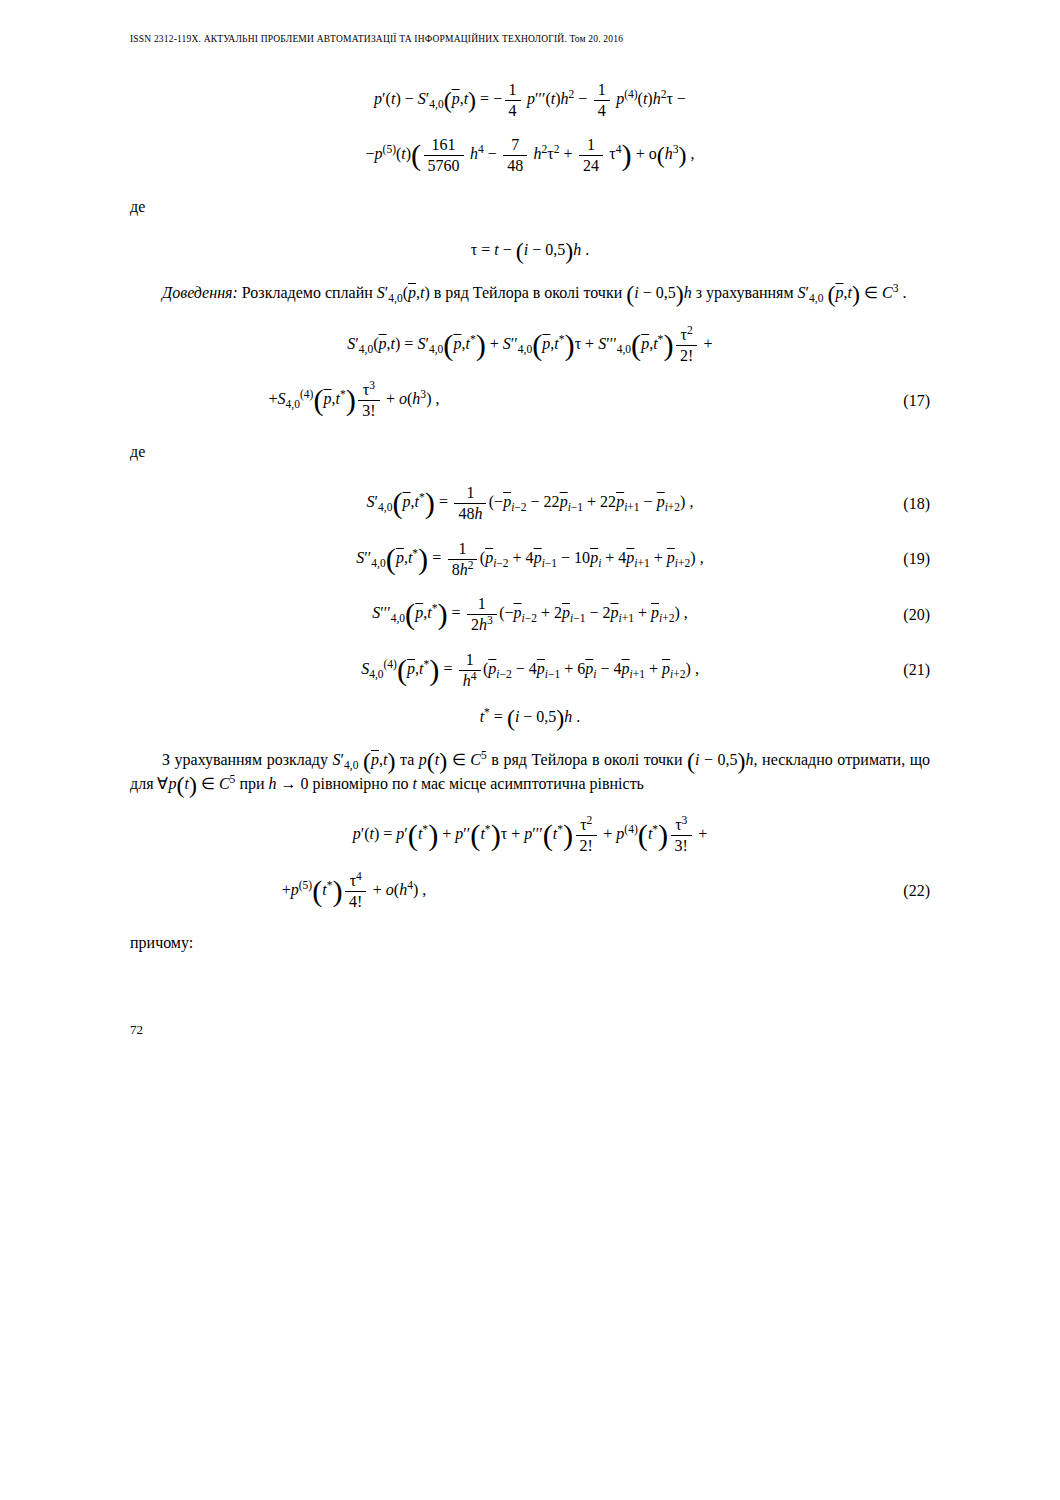ISSN 2312-119X. АКТУАЛЬНІ ПРОБЛЕМИ АВТОМАТИЗАЦІЇ ТА ІНФОРМАЦІЙНИХ ТЕХНОЛОГІЙ. Том 20. 2016
p′(t) − S′4,0(p,t) = −14 p′′′(t)h2 − 14 p(4)(t)h2τ −
−p(5)(t)(1615760 h4 − 748 h2τ2 + 124 τ4) + o(h3) ,
де
τ = t − (i − 0,5) h .
Доведення: Розкладемо сплайн S′4,0(p,t) в ряд Тейлора в околі точки (i − 0,5) h з урахуванням S′4,0 (p,t) ∈ C3 .
S′4,0(p,t) = S′4,0(p,t*) + S′′4,0(p,t*) τ + S′′′4,0(p,t*) τ22! +
+S4,0(4)(p,t*) τ33! + o(h3) , (17)
де
S′4,0(p,t*) = 148h(−pi−2 − 22pi−1 + 22pi+1 − pi+2) , (18)
S′′4,0(p,t*) = 18h2(pi−2 + 4pi−1 − 10pi + 4pi+1 + pi+2) , (19)
S′′′4,0(p,t*) = 12h3(−pi−2 + 2pi−1 − 2pi+1 + pi+2) , (20)
S4,0(4)(p,t*) = 1 h4(pi−2 − 4pi−1 + 6pi − 4pi+1 + pi+2) , (21)
t* = (i − 0,5) h .
З урахуванням розкладу S′4,0 (p,t) та p(t) ∈ C5 в ряд Тейлора в околі точки (i − 0,5) h, нескладно отримати, що для ∀p(t) ∈ C5 при h → 0 рівномірно по t має місце асимптотична рівність
p′(t) = p′(t*) + p′′(t*) τ + p′′′(t*) τ22! + p(4)(t*) τ33! +
+p(5)(t*) τ44! + o(h4) , (22)
причому:
72